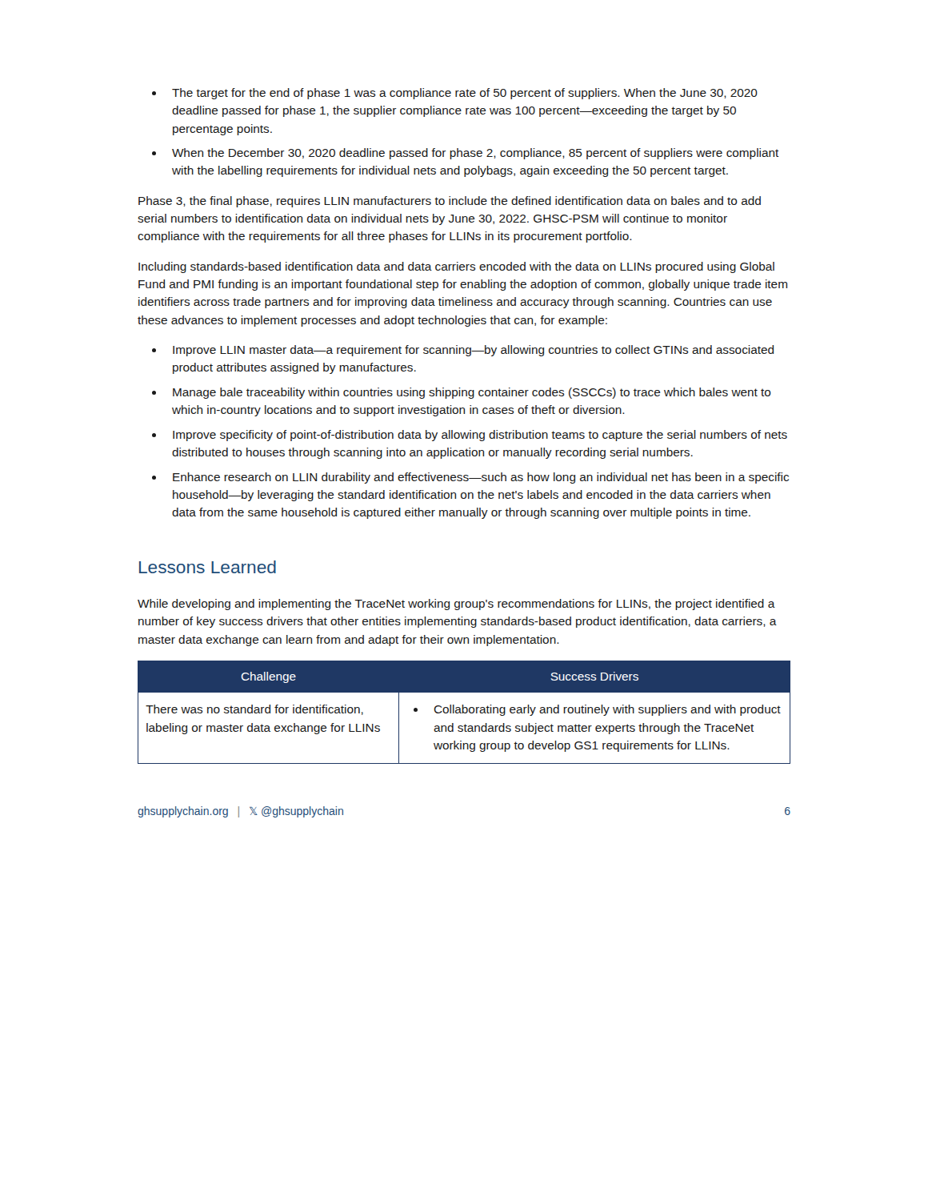The target for the end of phase 1 was a compliance rate of 50 percent of suppliers. When the June 30, 2020 deadline passed for phase 1, the supplier compliance rate was 100 percent—exceeding the target by 50 percentage points.
When the December 30, 2020 deadline passed for phase 2, compliance, 85 percent of suppliers were compliant with the labelling requirements for individual nets and polybags, again exceeding the 50 percent target.
Phase 3, the final phase, requires LLIN manufacturers to include the defined identification data on bales and to add serial numbers to identification data on individual nets by June 30, 2022. GHSC-PSM will continue to monitor compliance with the requirements for all three phases for LLINs in its procurement portfolio.
Including standards-based identification data and data carriers encoded with the data on LLINs procured using Global Fund and PMI funding is an important foundational step for enabling the adoption of common, globally unique trade item identifiers across trade partners and for improving data timeliness and accuracy through scanning. Countries can use these advances to implement processes and adopt technologies that can, for example:
Improve LLIN master data—a requirement for scanning—by allowing countries to collect GTINs and associated product attributes assigned by manufactures.
Manage bale traceability within countries using shipping container codes (SSCCs) to trace which bales went to which in-country locations and to support investigation in cases of theft or diversion.
Improve specificity of point-of-distribution data by allowing distribution teams to capture the serial numbers of nets distributed to houses through scanning into an application or manually recording serial numbers.
Enhance research on LLIN durability and effectiveness—such as how long an individual net has been in a specific household—by leveraging the standard identification on the net's labels and encoded in the data carriers when data from the same household is captured either manually or through scanning over multiple points in time.
Lessons Learned
While developing and implementing the TraceNet working group's recommendations for LLINs, the project identified a number of key success drivers that other entities implementing standards-based product identification, data carriers, a master data exchange can learn from and adapt for their own implementation.
| Challenge | Success Drivers |
| --- | --- |
| There was no standard for identification, labeling or master data exchange for LLINs | Collaborating early and routinely with suppliers and with product and standards subject matter experts through the TraceNet working group to develop GS1 requirements for LLINs. |
ghsupplychain.org | 𝕏 @ghsupplychain
6